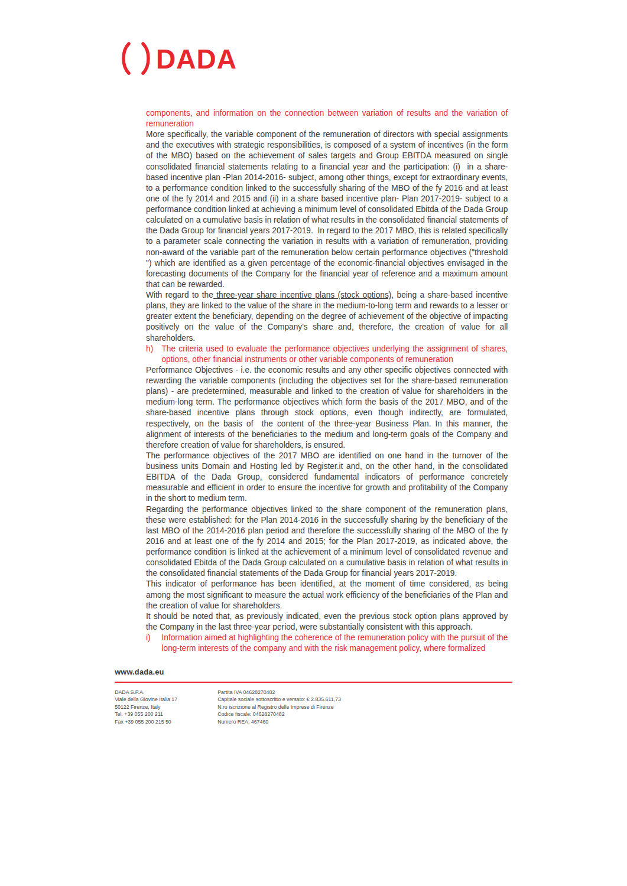DADA
components, and information on the connection between variation of results and the variation of remuneration
More specifically, the variable component of the remuneration of directors with special assignments and the executives with strategic responsibilities, is composed of a system of incentives (in the form of the MBO) based on the achievement of sales targets and Group EBITDA measured on single consolidated financial statements relating to a financial year and the participation: (i) in a share-based incentive plan -Plan 2014-2016- subject, among other things, except for extraordinary events, to a performance condition linked to the successfully sharing of the MBO of the fy 2016 and at least one of the fy 2014 and 2015 and (ii) in a share based incentive plan- Plan 2017-2019- subject to a performance condition linked at achieving a minimum level of consolidated Ebitda of the Dada Group calculated on a cumulative basis in relation of what results in the consolidated financial statements of the Dada Group for financial years 2017-2019. In regard to the 2017 MBO, this is related specifically to a parameter scale connecting the variation in results with a variation of remuneration, providing non-award of the variable part of the remuneration below certain performance objectives ("threshold ") which are identified as a given percentage of the economic-financial objectives envisaged in the forecasting documents of the Company for the financial year of reference and a maximum amount that can be rewarded.
With regard to the three-year share incentive plans (stock options), being a share-based incentive plans, they are linked to the value of the share in the medium-to-long term and rewards to a lesser or greater extent the beneficiary, depending on the degree of achievement of the objective of impacting positively on the value of the Company's share and, therefore, the creation of value for all shareholders.
h) The criteria used to evaluate the performance objectives underlying the assignment of shares, options, other financial instruments or other variable components of remuneration
Performance Objectives - i.e. the economic results and any other specific objectives connected with rewarding the variable components (including the objectives set for the share-based remuneration plans) - are predetermined, measurable and linked to the creation of value for shareholders in the medium-long term. The performance objectives which form the basis of the 2017 MBO, and of the share-based incentive plans through stock options, even though indirectly, are formulated, respectively, on the basis of the content of the three-year Business Plan. In this manner, the alignment of interests of the beneficiaries to the medium and long-term goals of the Company and therefore creation of value for shareholders, is ensured.
The performance objectives of the 2017 MBO are identified on one hand in the turnover of the business units Domain and Hosting led by Register.it and, on the other hand, in the consolidated EBITDA of the Dada Group, considered fundamental indicators of performance concretely measurable and efficient in order to ensure the incentive for growth and profitability of the Company in the short to medium term.
Regarding the performance objectives linked to the share component of the remuneration plans, these were established: for the Plan 2014-2016 in the successfully sharing by the beneficiary of the last MBO of the 2014-2016 plan period and therefore the successfully sharing of the MBO of the fy 2016 and at least one of the fy 2014 and 2015; for the Plan 2017-2019, as indicated above, the performance condition is linked at the achievement of a minimum level of consolidated revenue and consolidated Ebitda of the Dada Group calculated on a cumulative basis in relation of what results in the consolidated financial statements of the Dada Group for financial years 2017-2019.
This indicator of performance has been identified, at the moment of time considered, as being among the most significant to measure the actual work efficiency of the beneficiaries of the Plan and the creation of value for shareholders.
It should be noted that, as previously indicated, even the previous stock option plans approved by the Company in the last three-year period, were substantially consistent with this approach.
i) Information aimed at highlighting the coherence of the remuneration policy with the pursuit of the long-term interests of the company and with the risk management policy, where formalized
www.dada.eu
DADA S.P.A.
Viale della Giovine Italia 17
50122 Firenze, Italy
Tel. +39 055 200 211
Fax +39 055 200 215 50
Partita IVA 04628270482
Capitale sociale sottoscritto e versato: € 2.835.611,73
N.ro iscrizione al Registro delle Imprese di Firenze
Codice fiscale: 04628270482
Numero REA: 467460